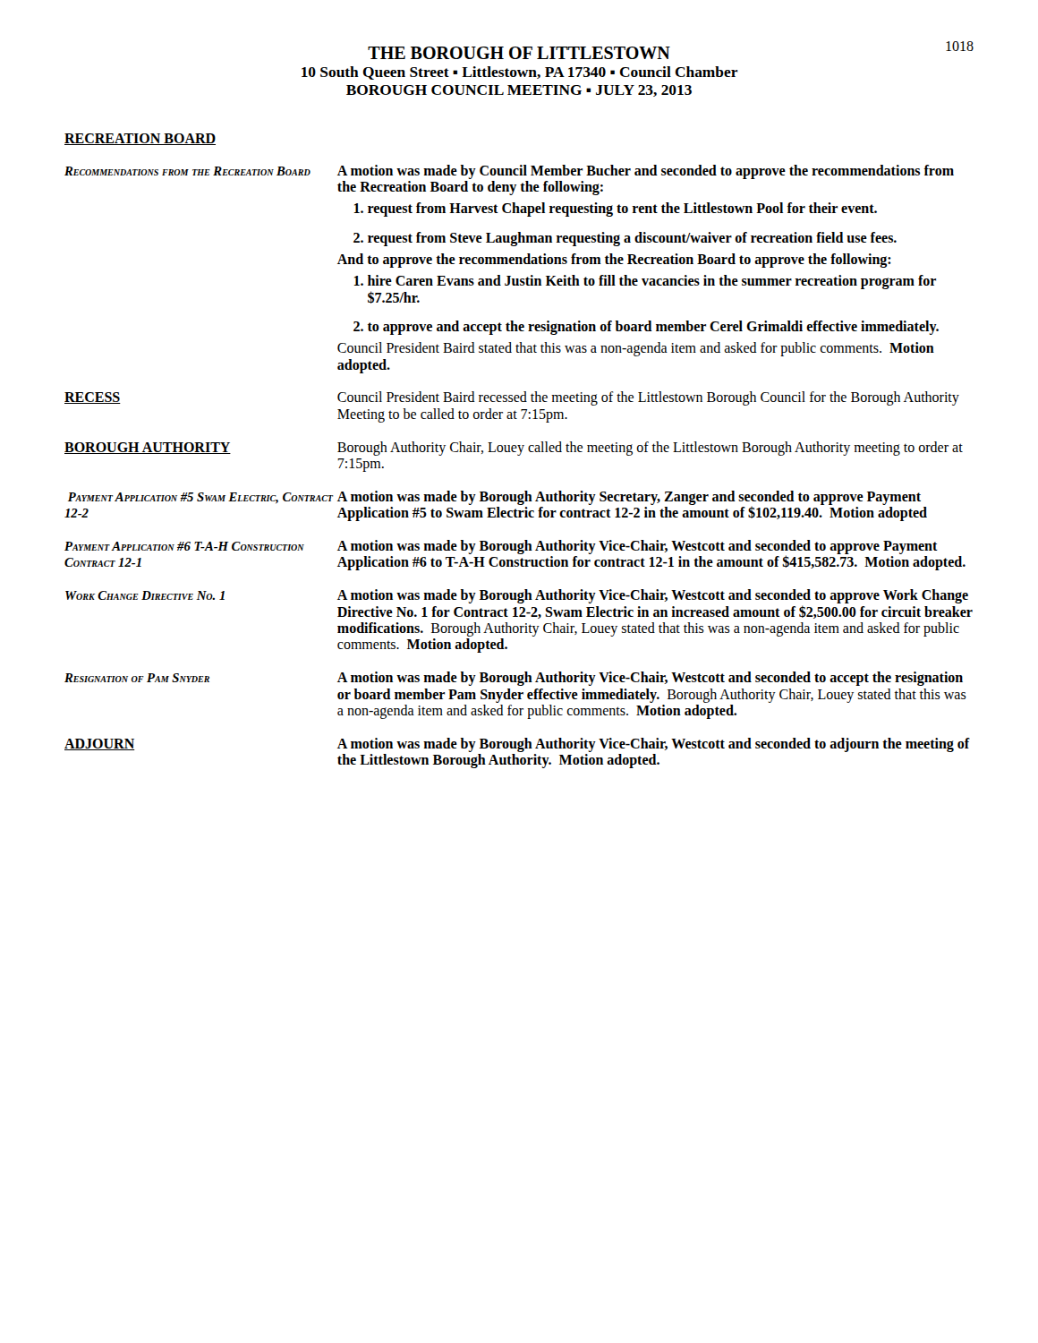1018
THE BOROUGH OF LITTLESTOWN
10 South Queen Street ▪ Littlestown, PA 17340 ▪ Council Chamber
BOROUGH COUNCIL MEETING ▪ JULY 23, 2013
RECREATION BOARD
| Recommendations from the Recreation Board | A motion was made by Council Member Bucher and seconded to approve the recommendations from the Recreation Board to deny the following: request from Harvest Chapel requesting to rent the Littlestown Pool for their event. request from Steve Laughman requesting a discount/waiver of recreation field use fees. And to approve the recommendations from the Recreation Board to approve the following: hire Caren Evans and Justin Keith to fill the vacancies in the summer recreation program for $7.25/hr. to approve and accept the resignation of board member Cerel Grimaldi effective immediately. Council President Baird stated that this was a non-agenda item and asked for public comments. Motion adopted. |
| RECESS | Council President Baird recessed the meeting of the Littlestown Borough Council for the Borough Authority Meeting to be called to order at 7:15pm. |
| BOROUGH AUTHORITY | Borough Authority Chair, Louey called the meeting of the Littlestown Borough Authority meeting to order at 7:15pm. |
| Payment Application #5 Swam Electric, Contract 12-2 | A motion was made by Borough Authority Secretary, Zanger and seconded to approve Payment Application #5 to Swam Electric for contract 12-2 in the amount of $102,119.40. Motion adopted |
| Payment Application #6 T-A-H Construction Contract 12-1 | A motion was made by Borough Authority Vice-Chair, Westcott and seconded to approve Payment Application #6 to T-A-H Construction for contract 12-1 in the amount of $415,582.73. Motion adopted. |
| Work Change Directive No. 1 | A motion was made by Borough Authority Vice-Chair, Westcott and seconded to approve Work Change Directive No. 1 for Contract 12-2, Swam Electric in an increased amount of $2,500.00 for circuit breaker modifications. Borough Authority Chair, Louey stated that this was a non-agenda item and asked for public comments. Motion adopted. |
| Resignation of Pam Snyder | A motion was made by Borough Authority Vice-Chair, Westcott and seconded to accept the resignation or board member Pam Snyder effective immediately. Borough Authority Chair, Louey stated that this was a non-agenda item and asked for public comments. Motion adopted. |
| ADJOURN | A motion was made by Borough Authority Vice-Chair, Westcott and seconded to adjourn the meeting of the Littlestown Borough Authority. Motion adopted. |